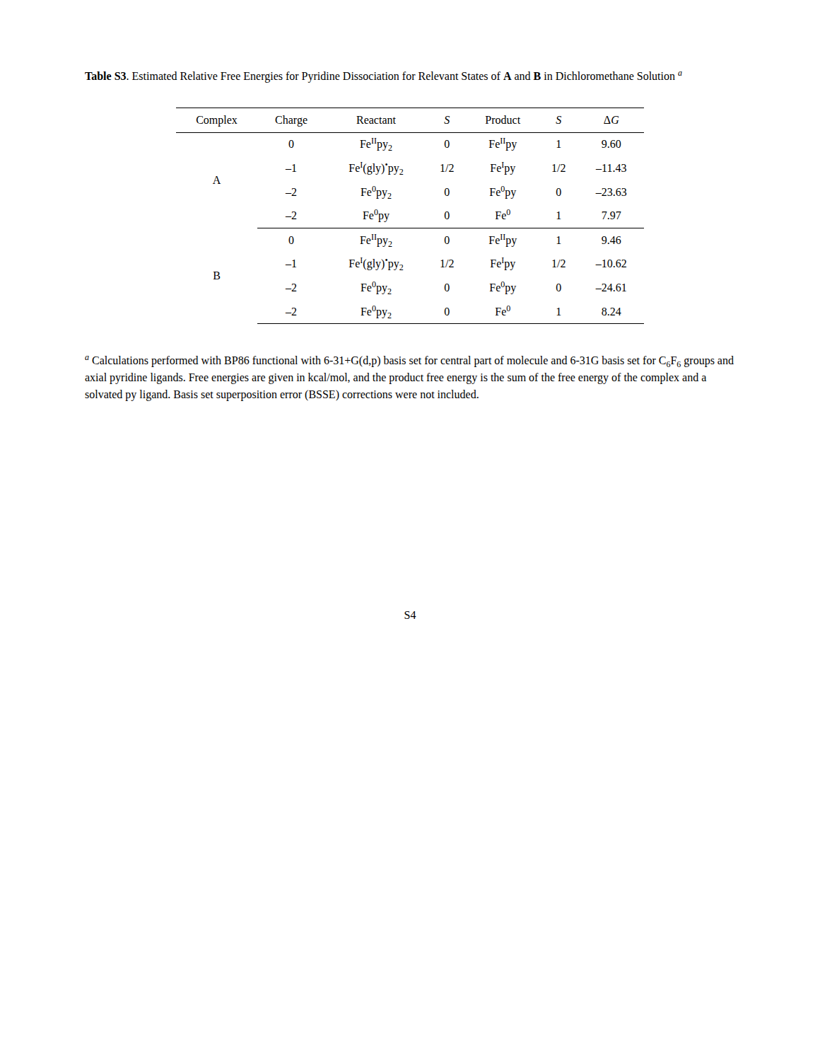Table S3. Estimated Relative Free Energies for Pyridine Dissociation for Relevant States of A and B in Dichloromethane Solution a
| Complex | Charge | Reactant | S | Product | S | Δ G |
| --- | --- | --- | --- | --- | --- | --- |
| A | 0 | Fe II py 2 | 0 | Fe II py | 1 | 9.60 |
| –1 | Fe I (gly) • py 2 | 1/2 | Fe I py | 1/2 | –11.43 |
| –2 | Fe 0 py 2 | 0 | Fe 0 py | 0 | –23.63 |
| –2 | Fe 0 py | 0 | Fe 0 | 1 | 7.97 |
| B | 0 | Fe II py 2 | 0 | Fe II py | 1 | 9.46 |
| –1 | Fe I (gly) • py 2 | 1/2 | Fe I py | 1/2 | –10.62 |
| –2 | Fe 0 py 2 | 0 | Fe 0 py | 0 | –24.61 |
| –2 | Fe 0 py 2 | 0 | Fe 0 | 1 | 8.24 |
a Calculations performed with BP86 functional with 6-31+G(d,p) basis set for central part of molecule and 6-31G basis set for C6F6 groups and axial pyridine ligands. Free energies are given in kcal/mol, and the product free energy is the sum of the free energy of the complex and a solvated py ligand. Basis set superposition error (BSSE) corrections were not included.
S4